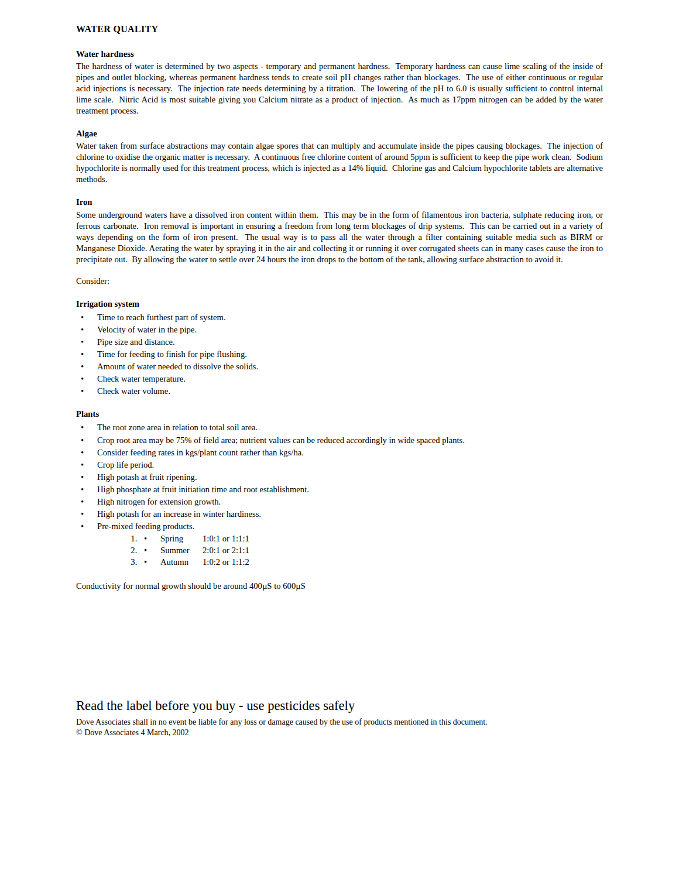WATER QUALITY
Water hardness
The hardness of water is determined by two aspects - temporary and permanent hardness. Temporary hardness can cause lime scaling of the inside of pipes and outlet blocking, whereas permanent hardness tends to create soil pH changes rather than blockages. The use of either continuous or regular acid injections is necessary. The injection rate needs determining by a titration. The lowering of the pH to 6.0 is usually sufficient to control internal lime scale. Nitric Acid is most suitable giving you Calcium nitrate as a product of injection. As much as 17ppm nitrogen can be added by the water treatment process.
Algae
Water taken from surface abstractions may contain algae spores that can multiply and accumulate inside the pipes causing blockages. The injection of chlorine to oxidise the organic matter is necessary. A continuous free chlorine content of around 5ppm is sufficient to keep the pipe work clean. Sodium hypochlorite is normally used for this treatment process, which is injected as a 14% liquid. Chlorine gas and Calcium hypochlorite tablets are alternative methods.
Iron
Some underground waters have a dissolved iron content within them. This may be in the form of filamentous iron bacteria, sulphate reducing iron, or ferrous carbonate. Iron removal is important in ensuring a freedom from long term blockages of drip systems. This can be carried out in a variety of ways depending on the form of iron present. The usual way is to pass all the water through a filter containing suitable media such as BIRM or Manganese Dioxide. Aerating the water by spraying it in the air and collecting it or running it over corrugated sheets can in many cases cause the iron to precipitate out. By allowing the water to settle over 24 hours the iron drops to the bottom of the tank, allowing surface abstraction to avoid it.
Consider:
Irrigation system
Time to reach furthest part of system.
Velocity of water in the pipe.
Pipe size and distance.
Time for feeding to finish for pipe flushing.
Amount of water needed to dissolve the solids.
Check water temperature.
Check water volume.
Plants
The root zone area in relation to total soil area.
Crop root area may be 75% of field area; nutrient values can be reduced accordingly in wide spaced plants.
Consider feeding rates in kgs/plant count rather than kgs/ha.
Crop life period.
High potash at fruit ripening.
High phosphate at fruit initiation time and root establishment.
High nitrogen for extension growth.
High potash for an increase in winter hardiness.
Pre-mixed feeding products.
Spring1:0:1 or 1:1:1
Summer2:0:1 or 2:1:1
Autumn1:0:2 or 1:1:2
Conductivity for normal growth should be around 400µS to 600µS
Read the label before you buy - use pesticides safely
Dove Associates shall in no event be liable for any loss or damage caused by the use of products mentioned in this document.
© Dove Associates 4 March, 2002